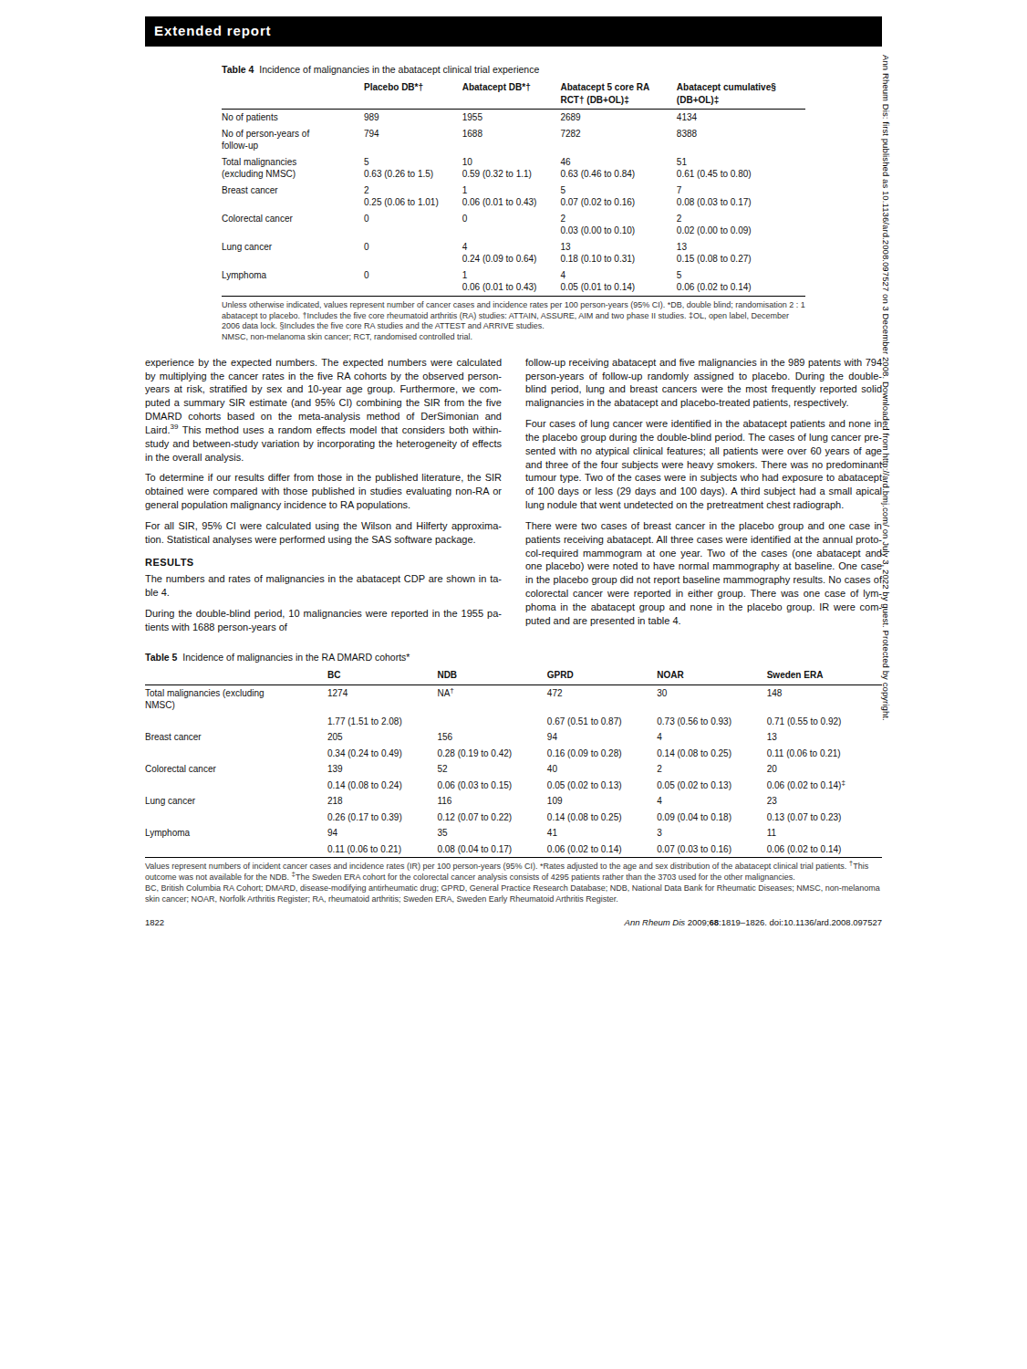Extended report
Ann Rheum Dis: first published as 10.1136/ard.2008.097527 on 3 December 2008. Downloaded from http://ard.bmj.com/ on July 3, 2022 by guest. Protected by copyright.
Table 4 Incidence of malignancies in the abatacept clinical trial experience
| | Placebo DB*† | Abatacept DB*† | Abatacept 5 core RA RCT† (DB+OL)‡ | Abatacept cumulative§ (DB+OL)‡ |
| --- | --- | --- | --- | --- |
| No of patients | 989 | 1955 | 2689 | 4134 |
| No of person-years of follow-up | 794 | 1688 | 7282 | 8388 |
| Total malignancies (excluding NMSC) | 5 0.63 (0.26 to 1.5) | 10 0.59 (0.32 to 1.1) | 46 0.63 (0.46 to 0.84) | 51 0.61 (0.45 to 0.80) |
| Breast cancer | 2 0.25 (0.06 to 1.01) | 1 0.06 (0.01 to 0.43) | 5 0.07 (0.02 to 0.16) | 7 0.08 (0.03 to 0.17) |
| Colorectal cancer | 0 | 0 | 2 0.03 (0.00 to 0.10) | 2 0.02 (0.00 to 0.09) |
| Lung cancer | 0 | 4 0.24 (0.09 to 0.64) | 13 0.18 (0.10 to 0.31) | 13 0.15 (0.08 to 0.27) |
| Lymphoma | 0 | 1 0.06 (0.01 to 0.43) | 4 0.05 (0.01 to 0.14) | 5 0.06 (0.02 to 0.14) |
Unless otherwise indicated, values represent number of cancer cases and incidence rates per 100 person-years (95% CI). *DB, double blind; randomisation 2 : 1 abatacept to placebo. †Includes the five core rheumatoid arthritis (RA) studies: ATTAIN, ASSURE, AIM and two phase II studies. ‡OL, open label, December 2006 data lock. §Includes the five core RA studies and the ATTEST and ARRIVE studies.
NMSC, non-melanoma skin cancer; RCT, randomised controlled trial.
experience by the expected numbers. The expected numbers were calculated by multiplying the cancer rates in the five RA cohorts by the observed person-years at risk, stratified by sex and 10-year age group. Furthermore, we computed a summary SIR estimate (and 95% CI) combining the SIR from the five DMARD cohorts based on the meta-analysis method of DerSimonian and Laird.39 This method uses a random effects model that considers both within-study and between-study variation by incorporating the heterogeneity of effects in the overall analysis.
To determine if our results differ from those in the published literature, the SIR obtained were compared with those published in studies evaluating non-RA or general population malignancy incidence to RA populations.
For all SIR, 95% CI were calculated using the Wilson and Hilferty approximation. Statistical analyses were performed using the SAS software package.
RESULTS
The numbers and rates of malignancies in the abatacept CDP are shown in table 4.
During the double-blind period, 10 malignancies were reported in the 1955 patients with 1688 person-years of
follow-up receiving abatacept and five malignancies in the 989 patents with 794 person-years of follow-up randomly assigned to placebo. During the double-blind period, lung and breast cancers were the most frequently reported solid malignancies in the abatacept and placebo-treated patients, respectively.
Four cases of lung cancer were identified in the abatacept patients and none in the placebo group during the double-blind period. The cases of lung cancer presented with no atypical clinical features; all patients were over 60 years of age and three of the four subjects were heavy smokers. There was no predominant tumour type. Two of the cases were in subjects who had exposure to abatacept of 100 days or less (29 days and 100 days). A third subject had a small apical lung nodule that went undetected on the pretreatment chest radiograph.
There were two cases of breast cancer in the placebo group and one case in patients receiving abatacept. All three cases were identified at the annual protocol-required mammogram at one year. Two of the cases (one abatacept and one placebo) were noted to have normal mammography at baseline. One case in the placebo group did not report baseline mammography results. No cases of colorectal cancer were reported in either group. There was one case of lymphoma in the abatacept group and none in the placebo group. IR were computed and are presented in table 4.
Table 5 Incidence of malignancies in the RA DMARD cohorts*
| | BC | NDB | GPRD | NOAR | Sweden ERA |
| --- | --- | --- | --- | --- | --- |
| Total malignancies (excluding NMSC) | 1274 | NA † | 472 | 30 | 148 |
| | 1.77 (1.51 to 2.08) | | 0.67 (0.51 to 0.87) | 0.73 (0.56 to 0.93) | 0.71 (0.55 to 0.92) |
| Breast cancer | 205 | 156 | 94 | 4 | 13 |
| | 0.34 (0.24 to 0.49) | 0.28 (0.19 to 0.42) | 0.16 (0.09 to 0.28) | 0.14 (0.08 to 0.25) | 0.11 (0.06 to 0.21) |
| Colorectal cancer | 139 | 52 | 40 | 2 | 20 |
| | 0.14 (0.08 to 0.24) | 0.06 (0.03 to 0.15) | 0.05 (0.02 to 0.13) | 0.05 (0.02 to 0.13) | 0.06 (0.02 to 0.14) ‡ |
| Lung cancer | 218 | 116 | 109 | 4 | 23 |
| | 0.26 (0.17 to 0.39) | 0.12 (0.07 to 0.22) | 0.14 (0.08 to 0.25) | 0.09 (0.04 to 0.18) | 0.13 (0.07 to 0.23) |
| Lymphoma | 94 | 35 | 41 | 3 | 11 |
| | 0.11 (0.06 to 0.21) | 0.08 (0.04 to 0.17) | 0.06 (0.02 to 0.14) | 0.07 (0.03 to 0.16) | 0.06 (0.02 to 0.14) |
Values represent numbers of incident cancer cases and incidence rates (IR) per 100 person-years (95% CI). *Rates adjusted to the age and sex distribution of the abatacept clinical trial patients. †This outcome was not available for the NDB. ‡The Sweden ERA cohort for the colorectal cancer analysis consists of 4295 patients rather than the 3703 used for the other malignancies.
BC, British Columbia RA Cohort; DMARD, disease-modifying antirheumatic drug; GPRD, General Practice Research Database; NDB, National Data Bank for Rheumatic Diseases; NMSC, non-melanoma skin cancer; NOAR, Norfolk Arthritis Register; RA, rheumatoid arthritis; Sweden ERA, Sweden Early Rheumatoid Arthritis Register.
1822
Ann Rheum Dis 2009;68:1819–1826. doi:10.1136/ard.2008.097527